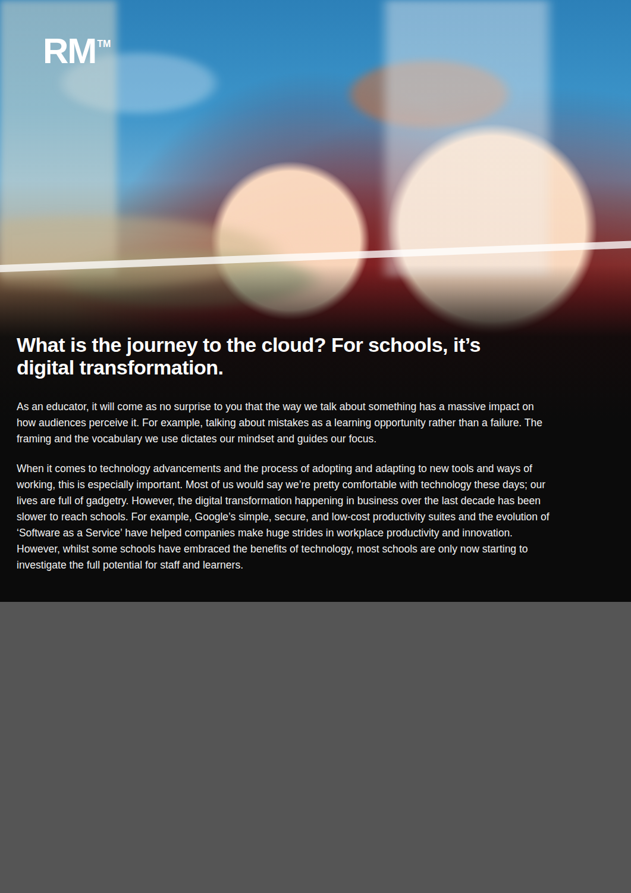Welcome
College
RM TM
What is the journey to the cloud? For schools, it’s digital transformation.
As an educator, it will come as no surprise to you that the way we talk about something has a massive impact on how audiences perceive it. For example, talking about mistakes as a learning opportunity rather than a failure. The framing and the vocabulary we use dictates our mindset and guides our focus.
When it comes to technology advancements and the process of adopting and adapting to new tools and ways of working, this is especially important. Most of us would say we’re pretty comfortable with technology these days; our lives are full of gadgetry. However, the digital transformation happening in business over the last decade has been slower to reach schools. For example, Google’s simple, secure, and low-cost productivity suites and the evolution of ‘Software as a Service’ have helped companies make huge strides in workplace productivity and innovation. However, whilst some schools have embraced the benefits of technology, most schools are only now starting to investigate the full potential for staff and learners.